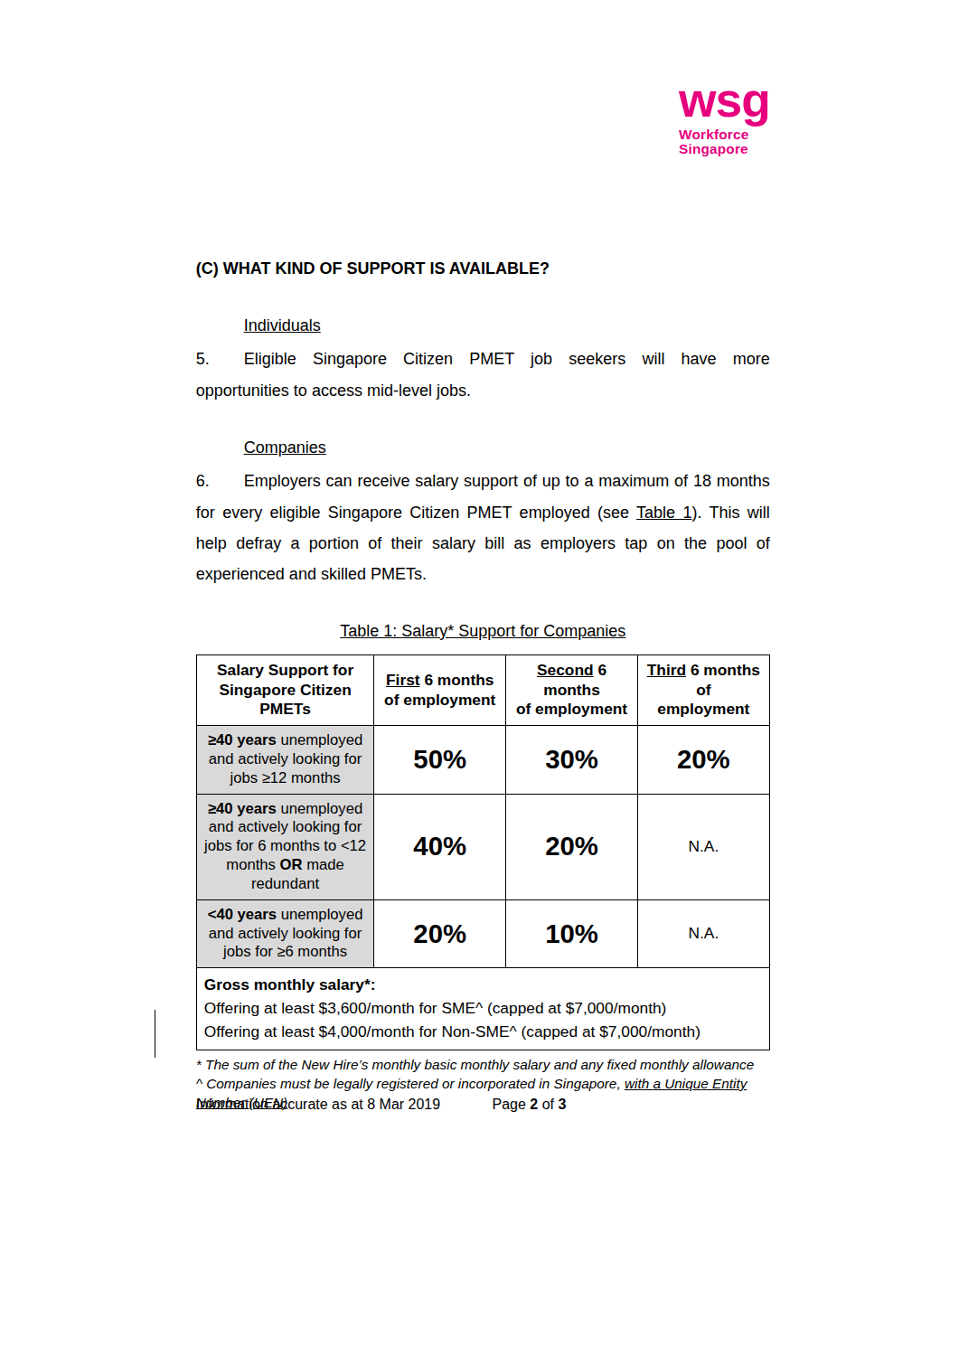wsg
Workforce
Singapore
(C) WHAT KIND OF SUPPORT IS AVAILABLE?
Individuals
5. Eligible Singapore Citizen PMET job seekers will have more opportunities to access mid-level jobs.
Companies
6. Employers can receive salary support of up to a maximum of 18 months for every eligible Singapore Citizen PMET employed (see Table 1). This will help defray a portion of their salary bill as employers tap on the pool of experienced and skilled PMETs.
Table 1: Salary* Support for Companies
| Salary Support for Singapore Citizen PMETs | First 6 months of employment | Second 6 months of employment | Third 6 months of employment |
| --- | --- | --- | --- |
| ≥40 years unemployed and actively looking for jobs ≥12 months | 50% | 30% | 20% |
| ≥40 years unemployed and actively looking for jobs for 6 months to <12 months OR made redundant | 40% | 20% | N.A. |
| <40 years unemployed and actively looking for jobs for ≥6 months | 20% | 10% | N.A. |
| Gross monthly salary*: Offering at least $3,600/month for SME^ (capped at $7,000/month) Offering at least $4,000/month for Non-SME^ (capped at $7,000/month) |
* The sum of the New Hire’s monthly basic monthly salary and any fixed monthly allowance
^ Companies must be legally registered or incorporated in Singapore, with a Unique Entity Number (UEN)
Information accurate as at 8 Mar 2019 Page 2 of 3